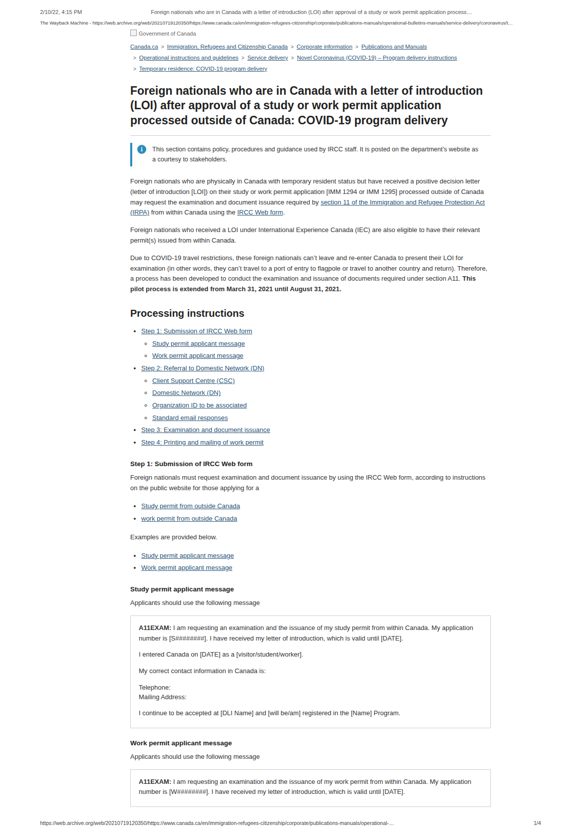2/10/22, 4:15 PM Foreign nationals who are in Canada with a letter of introduction (LOI) after approval of a study or work permit application process…
The Wayback Machine - https://web.archive.org/web/20210719120350/https://www.canada.ca/en/immigration-refugees-citizenship/corporate/publications-manuals/operational-bulletins-manuals/service-delivery/coronavirus/t…
Government of Canada
Canada.ca>Immigration, Refugees and Citizenship Canada>Corporate information>Publications and Manuals
>Operational instructions and guidelines>Service delivery>Novel Coronavirus (COVID-19) – Program delivery instructions
>Temporary residence: COVID-19 program delivery
Foreign nationals who are in Canada with a letter of introduction (LOI) after approval of a study or work permit application processed outside of Canada: COVID-19 program delivery
i
This section contains policy, procedures and guidance used by IRCC staff. It is posted on the department’s website as a courtesy to stakeholders.
Foreign nationals who are physically in Canada with temporary resident status but have received a positive decision letter (letter of introduction [LOI]) on their study or work permit application [IMM 1294 or IMM 1295] processed outside of Canada may request the examination and document issuance required by section 11 of the Immigration and Refugee Protection Act (IRPA) from within Canada using the IRCC Web form.
Foreign nationals who received a LOI under International Experience Canada (IEC) are also eligible to have their relevant permit(s) issued from within Canada.
Due to COVID-19 travel restrictions, these foreign nationals can’t leave and re-enter Canada to present their LOI for examination (in other words, they can’t travel to a port of entry to flagpole or travel to another country and return). Therefore, a process has been developed to conduct the examination and issuance of documents required under section A11. This pilot process is extended from March 31, 2021 until August 31, 2021.
Processing instructions
Step 1: Submission of IRCC Web form
Study permit applicant message
Work permit applicant message
Step 2: Referral to Domestic Network (DN)
Client Support Centre (CSC)
Domestic Network (DN)
Organization ID to be associated
Standard email responses
Step 3: Examination and document issuance
Step 4: Printing and mailing of work permit
Step 1: Submission of IRCC Web form
Foreign nationals must request examination and document issuance by using the IRCC Web form, according to instructions on the public website for those applying for a
Study permit from outside Canada
work permit from outside Canada
Examples are provided below.
Study permit applicant message
Work permit applicant message
Study permit applicant message
Applicants should use the following message
A11EXAM: I am requesting an examination and the issuance of my study permit from within Canada. My application number is [S########]. I have received my letter of introduction, which is valid until [DATE].
I entered Canada on [DATE] as a [visitor/student/worker].
My correct contact information in Canada is:
Telephone:
Mailing Address:
I continue to be accepted at [DLI Name] and [will be/am] registered in the [Name] Program.
Work permit applicant message
Applicants should use the following message
A11EXAM: I am requesting an examination and the issuance of my work permit from within Canada. My application number is [W########]. I have received my letter of introduction, which is valid until [DATE].
https://web.archive.org/web/20210719120350/https://www.canada.ca/en/immigration-refugees-citizenship/corporate/publications-manuals/operational-… 1/4